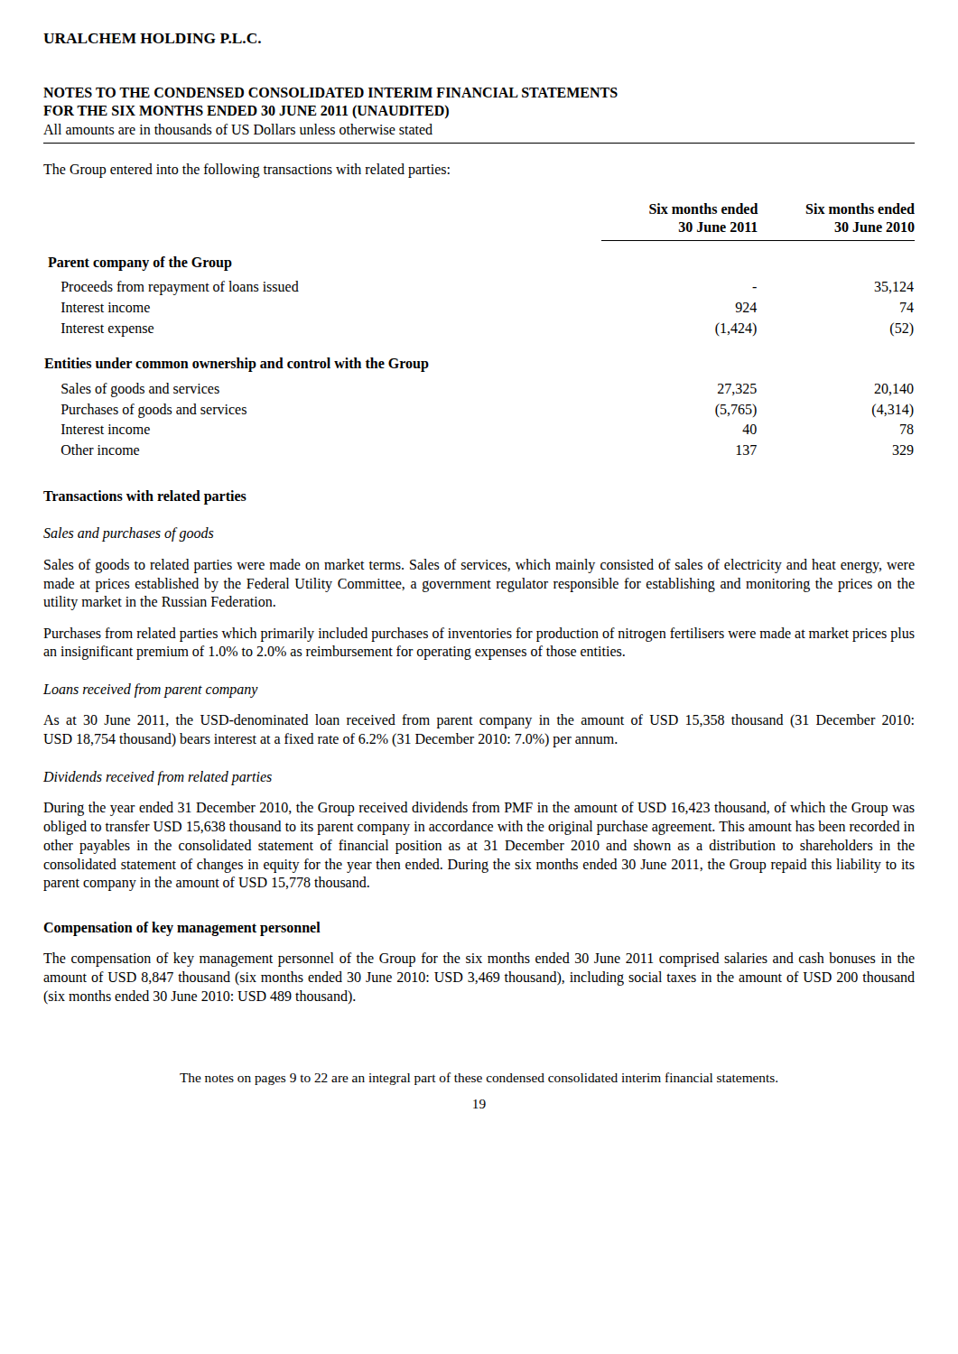URALCHEM HOLDING P.L.C.
NOTES TO THE CONDENSED CONSOLIDATED INTERIM FINANCIAL STATEMENTS
FOR THE SIX MONTHS ENDED 30 JUNE 2011 (UNAUDITED)
All amounts are in thousands of US Dollars unless otherwise stated
The Group entered into the following transactions with related parties:
| | Six months ended 30 June 2011 | Six months ended 30 June 2010 |
| --- | --- | --- |
| Parent company of the Group |
| Proceeds from repayment of loans issued | - | 35,124 |
| Interest income | 924 | 74 |
| Interest expense | (1,424) | (52) |
| Entities under common ownership and control with the Group |
| Sales of goods and services | 27,325 | 20,140 |
| Purchases of goods and services | (5,765) | (4,314) |
| Interest income | 40 | 78 |
| Other income | 137 | 329 |
Transactions with related parties
Sales and purchases of goods
Sales of goods to related parties were made on market terms. Sales of services, which mainly consisted of sales of electricity and heat energy, were made at prices established by the Federal Utility Committee, a government regulator responsible for establishing and monitoring the prices on the utility market in the Russian Federation.
Purchases from related parties which primarily included purchases of inventories for production of nitrogen fertilisers were made at market prices plus an insignificant premium of 1.0% to 2.0% as reimbursement for operating expenses of those entities.
Loans received from parent company
As at 30 June 2011, the USD-denominated loan received from parent company in the amount of USD 15,358 thousand (31 December 2010: USD 18,754 thousand) bears interest at a fixed rate of 6.2% (31 December 2010: 7.0%) per annum.
Dividends received from related parties
During the year ended 31 December 2010, the Group received dividends from PMF in the amount of USD 16,423 thousand, of which the Group was obliged to transfer USD 15,638 thousand to its parent company in accordance with the original purchase agreement. This amount has been recorded in other payables in the consolidated statement of financial position as at 31 December 2010 and shown as a distribution to shareholders in the consolidated statement of changes in equity for the year then ended. During the six months ended 30 June 2011, the Group repaid this liability to its parent company in the amount of USD 15,778 thousand.
Compensation of key management personnel
The compensation of key management personnel of the Group for the six months ended 30 June 2011 comprised salaries and cash bonuses in the amount of USD 8,847 thousand (six months ended 30 June 2010: USD 3,469 thousand), including social taxes in the amount of USD 200 thousand (six months ended 30 June 2010: USD 489 thousand).
The notes on pages 9 to 22 are an integral part of these condensed consolidated interim financial statements.
19